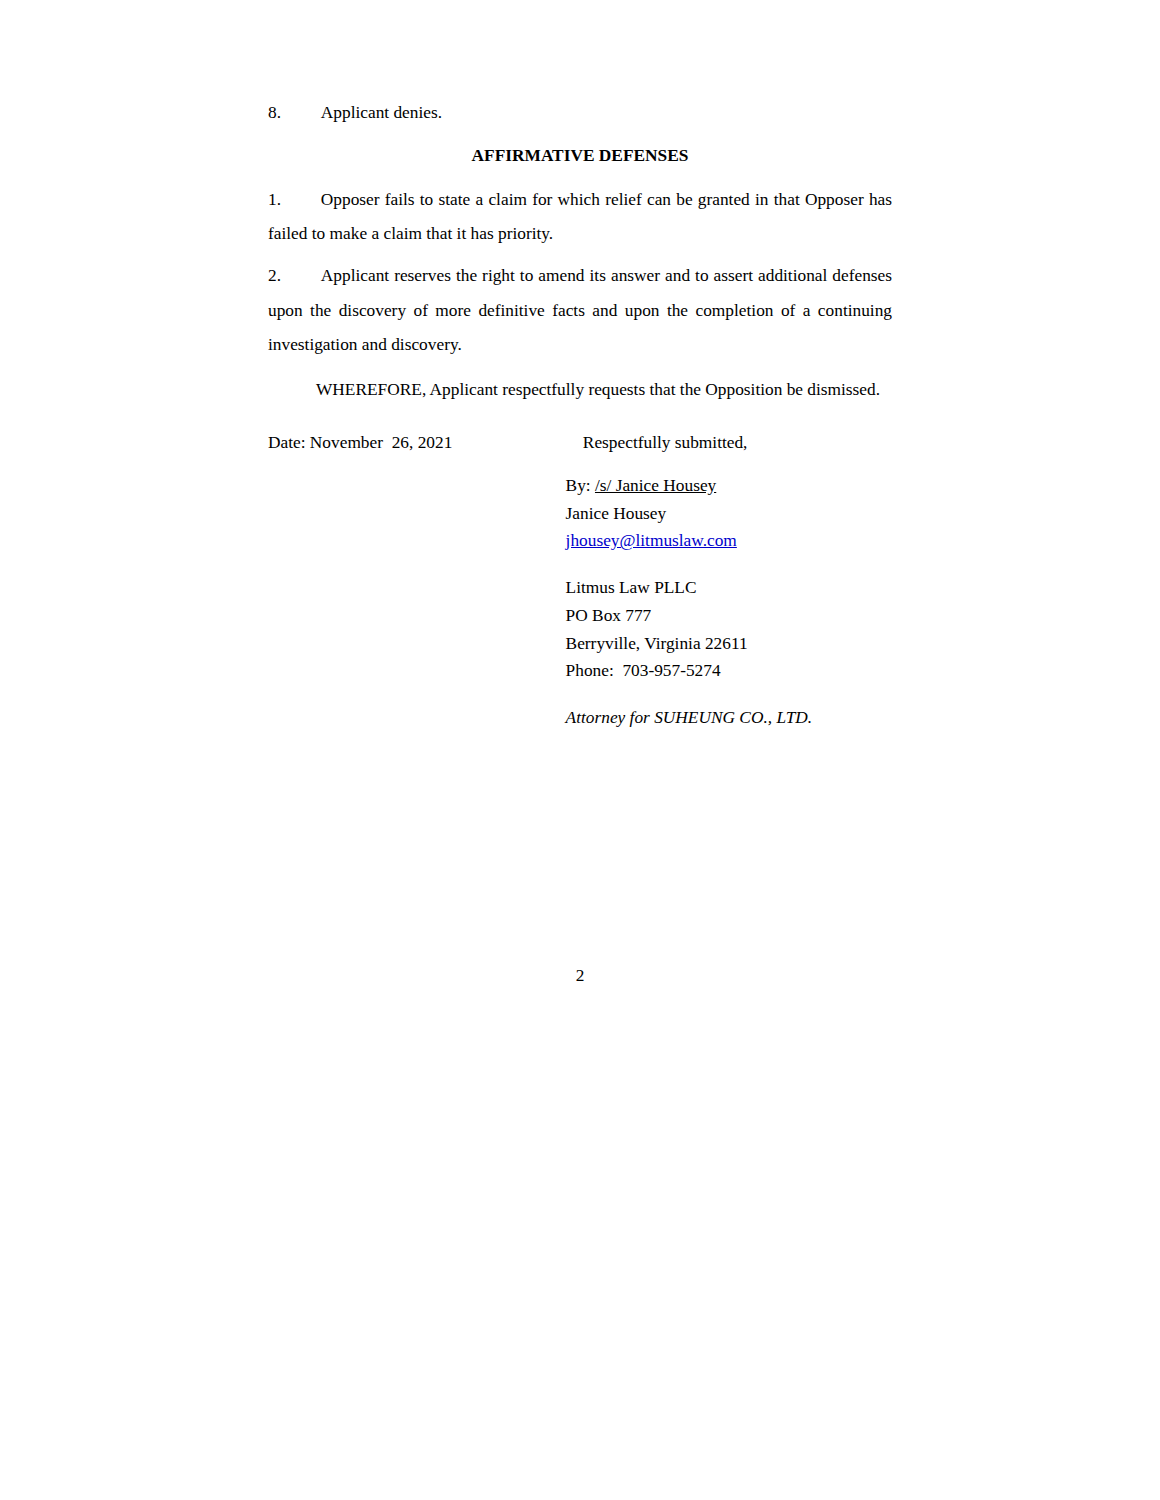8. Applicant denies.
AFFIRMATIVE DEFENSES
1. Opposer fails to state a claim for which relief can be granted in that Opposer has failed to make a claim that it has priority.
2. Applicant reserves the right to amend its answer and to assert additional defenses upon the discovery of more definitive facts and upon the completion of a continuing investigation and discovery.
WHEREFORE, Applicant respectfully requests that the Opposition be dismissed.
Date: November 26, 2021
Respectfully submitted,
By: /s/ Janice Housey
Janice Housey
jhousey@litmuslaw.com
Litmus Law PLLC
PO Box 777
Berryville, Virginia 22611
Phone: 703-957-5274
Attorney for SUHEUNG CO., LTD.
2